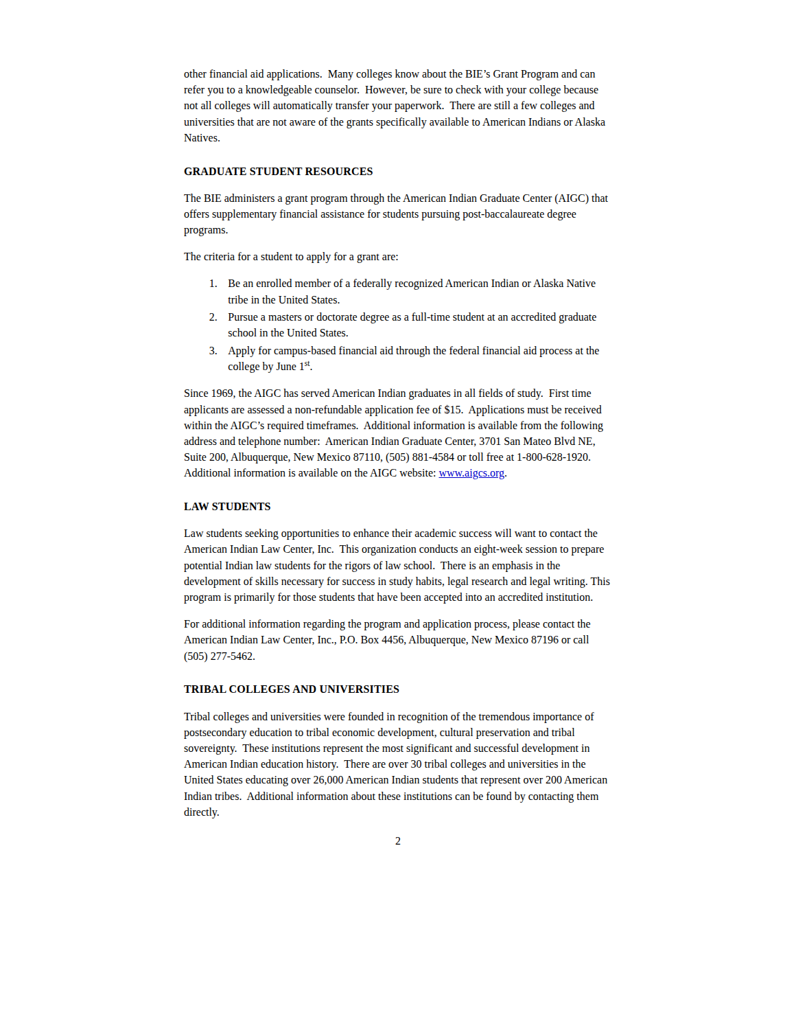other financial aid applications. Many colleges know about the BIE’s Grant Program and can refer you to a knowledgeable counselor. However, be sure to check with your college because not all colleges will automatically transfer your paperwork. There are still a few colleges and universities that are not aware of the grants specifically available to American Indians or Alaska Natives.
Graduate Student Resources
The BIE administers a grant program through the American Indian Graduate Center (AIGC) that offers supplementary financial assistance for students pursuing post-baccalaureate degree programs.
The criteria for a student to apply for a grant are:
Be an enrolled member of a federally recognized American Indian or Alaska Native tribe in the United States.
Pursue a masters or doctorate degree as a full-time student at an accredited graduate school in the United States.
Apply for campus-based financial aid through the federal financial aid process at the college by June 1st.
Since 1969, the AIGC has served American Indian graduates in all fields of study. First time applicants are assessed a non-refundable application fee of $15. Applications must be received within the AIGC’s required timeframes. Additional information is available from the following address and telephone number: American Indian Graduate Center, 3701 San Mateo Blvd NE, Suite 200, Albuquerque, New Mexico 87110, (505) 881-4584 or toll free at 1-800-628-1920. Additional information is available on the AIGC website: www.aigcs.org.
Law Students
Law students seeking opportunities to enhance their academic success will want to contact the American Indian Law Center, Inc. This organization conducts an eight-week session to prepare potential Indian law students for the rigors of law school. There is an emphasis in the development of skills necessary for success in study habits, legal research and legal writing. This program is primarily for those students that have been accepted into an accredited institution.
For additional information regarding the program and application process, please contact the American Indian Law Center, Inc., P.O. Box 4456, Albuquerque, New Mexico 87196 or call (505) 277-5462.
Tribal Colleges and Universities
Tribal colleges and universities were founded in recognition of the tremendous importance of postsecondary education to tribal economic development, cultural preservation and tribal sovereignty. These institutions represent the most significant and successful development in American Indian education history. There are over 30 tribal colleges and universities in the United States educating over 26,000 American Indian students that represent over 200 American Indian tribes. Additional information about these institutions can be found by contacting them directly.
2